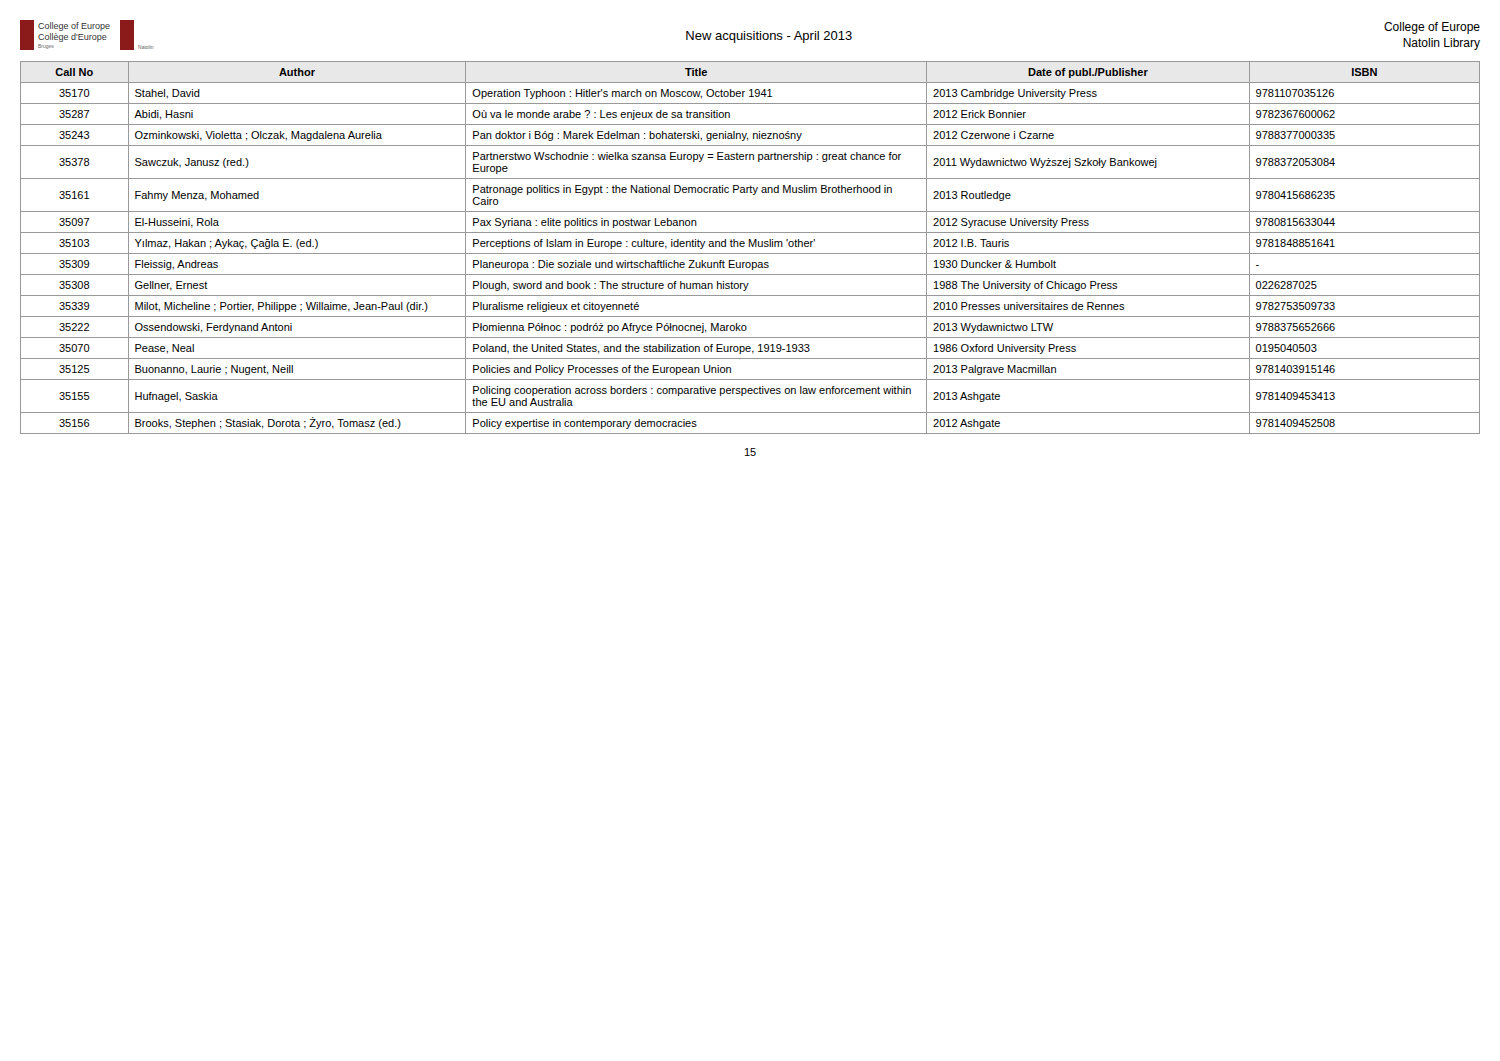College of Europe
Collège d'Europe
Bruges
Natolin
New acquisitions - April 2013
College of Europe
Natolin Library
| Call No | Author | Title | Date of publ./Publisher | ISBN |
| --- | --- | --- | --- | --- |
| 35170 | Stahel, David | Operation Typhoon : Hitler's march on Moscow, October 1941 | 2013 Cambridge University Press | 9781107035126 |
| 35287 | Abidi, Hasni | Où va le monde arabe ? : Les enjeux de sa transition | 2012 Erick Bonnier | 9782367600062 |
| 35243 | Ozminkowski, Violetta ; Olczak, Magdalena Aurelia | Pan doktor i Bóg : Marek Edelman : bohaterski, genialny, nieznośny | 2012 Czerwone i Czarne | 9788377000335 |
| 35378 | Sawczuk, Janusz (red.) | Partnerstwo Wschodnie : wielka szansa Europy = Eastern partnership : great chance for Europe | 2011 Wydawnictwo Wyższej Szkoły Bankowej | 9788372053084 |
| 35161 | Fahmy Menza, Mohamed | Patronage politics in Egypt : the National Democratic Party and Muslim Brotherhood in Cairo | 2013 Routledge | 9780415686235 |
| 35097 | El-Husseini, Rola | Pax Syriana : elite politics in postwar Lebanon | 2012 Syracuse University Press | 9780815633044 |
| 35103 | Yılmaz, Hakan ; Aykaç, Çağla E. (ed.) | Perceptions of Islam in Europe : culture, identity and the Muslim 'other' | 2012 I.B. Tauris | 9781848851641 |
| 35309 | Fleissig, Andreas | Planeuropa : Die soziale und wirtschaftliche Zukunft Europas | 1930 Duncker & Humbolt | - |
| 35308 | Gellner, Ernest | Plough, sword and book : The structure of human history | 1988 The University of Chicago Press | 0226287025 |
| 35339 | Milot, Micheline ; Portier, Philippe ; Willaime, Jean-Paul (dir.) | Pluralisme religieux et citoyenneté | 2010 Presses universitaires de Rennes | 9782753509733 |
| 35222 | Ossendowski, Ferdynand Antoni | Płomienna Północ : podróż po Afryce Północnej, Maroko | 2013 Wydawnictwo LTW | 9788375652666 |
| 35070 | Pease, Neal | Poland, the United States, and the stabilization of Europe, 1919-1933 | 1986 Oxford University Press | 0195040503 |
| 35125 | Buonanno, Laurie ; Nugent, Neill | Policies and Policy Processes of the European Union | 2013 Palgrave Macmillan | 9781403915146 |
| 35155 | Hufnagel, Saskia | Policing cooperation across borders : comparative perspectives on law enforcement within the EU and Australia | 2013 Ashgate | 9781409453413 |
| 35156 | Brooks, Stephen ; Stasiak, Dorota ; Żyro, Tomasz (ed.) | Policy expertise in contemporary democracies | 2012 Ashgate | 9781409452508 |
15